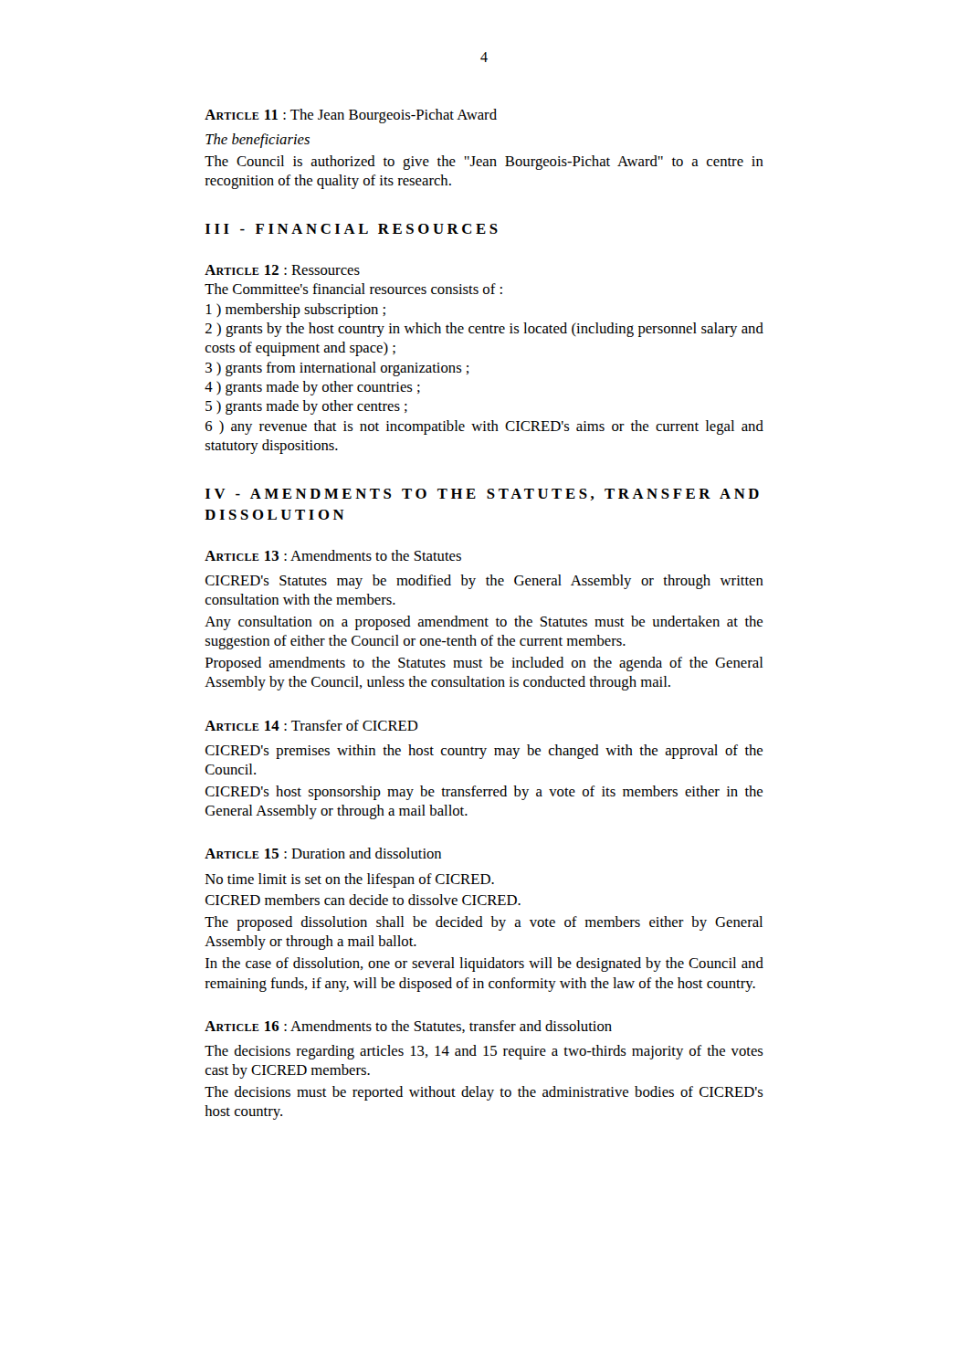4
Article 11 : The Jean Bourgeois-Pichat Award
The beneficiaries
The Council is authorized to give the "Jean Bourgeois-Pichat Award" to a centre in recognition of the quality of its research.
III - Financial Resources
Article 12 : Ressources
The Committee's financial resources consists of :
1 ) membership subscription ;
2 ) grants by the host country in which the centre is located (including personnel salary and costs of equipment and space) ;
3 ) grants from international organizations ;
4 ) grants made by other countries ;
5 ) grants made by other centres ;
6 ) any revenue that is not incompatible with CICRED's aims or the current legal and statutory dispositions.
IV - Amendments to the Statutes, Transfer and Dissolution
Article 13 : Amendments to the Statutes
CICRED's Statutes may be modified by the General Assembly or through written consultation with the members.
Any consultation on a proposed amendment to the Statutes must be undertaken at the suggestion of either the Council or one-tenth of the current members.
Proposed amendments to the Statutes must be included on the agenda of the General Assembly by the Council, unless the consultation is conducted through mail.
Article 14 : Transfer of CICRED
CICRED's premises within the host country may be changed with the approval of the Council.
CICRED's host sponsorship may be transferred by a vote of its members either in the General Assembly or through a mail ballot.
Article 15 : Duration and dissolution
No time limit is set on the lifespan of CICRED.
CICRED members can decide to dissolve CICRED.
The proposed dissolution shall be decided by a vote of members either by General Assembly or through a mail ballot.
In the case of dissolution, one or several liquidators will be designated by the Council and remaining funds, if any, will be disposed of in conformity with the law of the host country.
Article 16 : Amendments to the Statutes, transfer and dissolution
The decisions regarding articles 13, 14 and 15 require a two-thirds majority of the votes cast by CICRED members.
The decisions must be reported without delay to the administrative bodies of CICRED's host country.